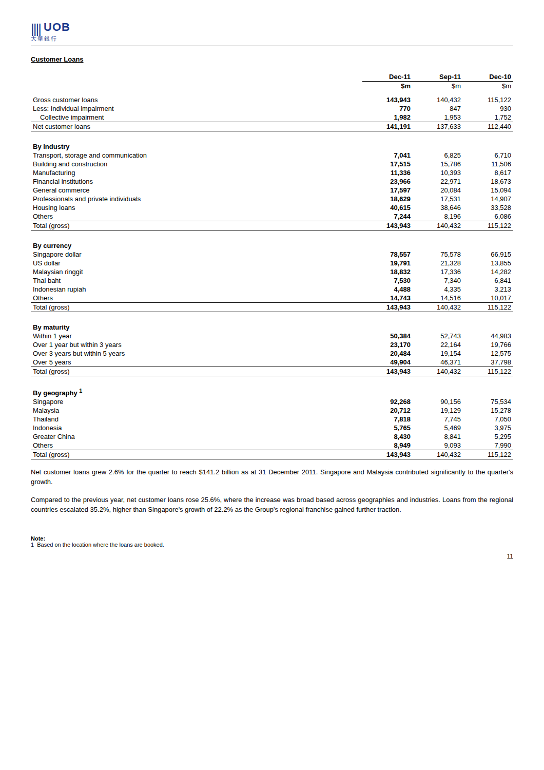||||UOB 大華銀行
Customer Loans
| | Dec-11 | Sep-11 | Dec-10 |
| | $m | $m | $m |
| Gross customer loans | 143,943 | 140,432 | 115,122 |
| Less: Individual impairment | 770 | 847 | 930 |
| Collective impairment | 1,982 | 1,953 | 1,752 |
| Net customer loans | 141,191 | 137,633 | 112,440 |
| By industry | |
| Transport, storage and communication | 7,041 | 6,825 | 6,710 |
| Building and construction | 17,515 | 15,786 | 11,506 |
| Manufacturing | 11,336 | 10,393 | 8,617 |
| Financial institutions | 23,966 | 22,971 | 18,673 |
| General commerce | 17,597 | 20,084 | 15,094 |
| Professionals and private individuals | 18,629 | 17,531 | 14,907 |
| Housing loans | 40,615 | 38,646 | 33,528 |
| Others | 7,244 | 8,196 | 6,086 |
| Total (gross) | 143,943 | 140,432 | 115,122 |
| By currency | |
| Singapore dollar | 78,557 | 75,578 | 66,915 |
| US dollar | 19,791 | 21,328 | 13,855 |
| Malaysian ringgit | 18,832 | 17,336 | 14,282 |
| Thai baht | 7,530 | 7,340 | 6,841 |
| Indonesian rupiah | 4,488 | 4,335 | 3,213 |
| Others | 14,743 | 14,516 | 10,017 |
| Total (gross) | 143,943 | 140,432 | 115,122 |
| By maturity | |
| Within 1 year | 50,384 | 52,743 | 44,983 |
| Over 1 year but within 3 years | 23,170 | 22,164 | 19,766 |
| Over 3 years but within 5 years | 20,484 | 19,154 | 12,575 |
| Over 5 years | 49,904 | 46,371 | 37,798 |
| Total (gross) | 143,943 | 140,432 | 115,122 |
| By geography 1 | |
| Singapore | 92,268 | 90,156 | 75,534 |
| Malaysia | 20,712 | 19,129 | 15,278 |
| Thailand | 7,818 | 7,745 | 7,050 |
| Indonesia | 5,765 | 5,469 | 3,975 |
| Greater China | 8,430 | 8,841 | 5,295 |
| Others | 8,949 | 9,093 | 7,990 |
| Total (gross) | 143,943 | 140,432 | 115,122 |
Net customer loans grew 2.6% for the quarter to reach $141.2 billion as at 31 December 2011. Singapore and Malaysia contributed significantly to the quarter's growth.
Compared to the previous year, net customer loans rose 25.6%, where the increase was broad based across geographies and industries. Loans from the regional countries escalated 35.2%, higher than Singapore's growth of 22.2% as the Group's regional franchise gained further traction.
Note:
1 Based on the location where the loans are booked.
11